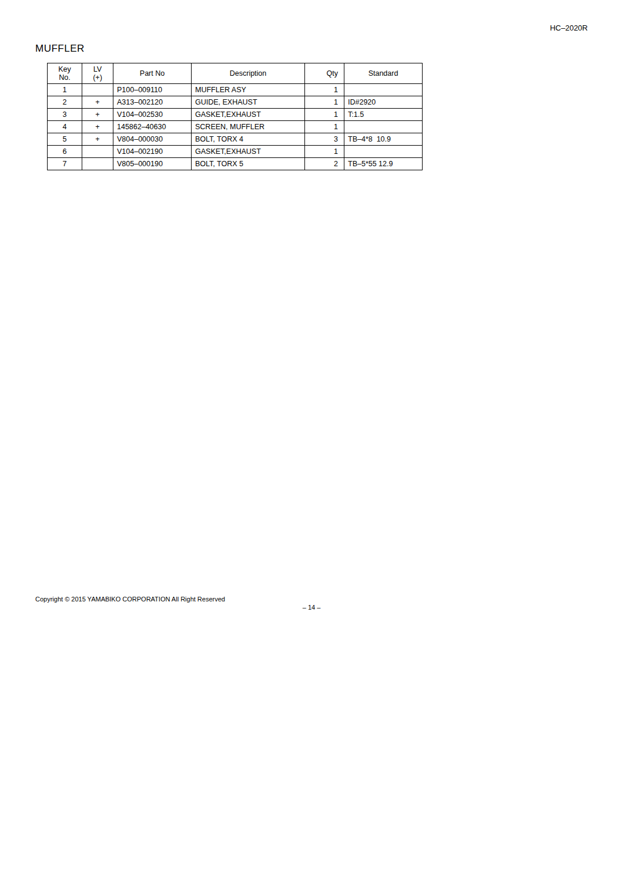HC–2020R
MUFFLER
| Key No. | LV (+) | Part No | Description | Qty | Standard |
| --- | --- | --- | --- | --- | --- |
| 1 | | P100–009110 | MUFFLER ASY | 1 | |
| 2 | + | A313–002120 | GUIDE, EXHAUST | 1 | ID#2920 |
| 3 | + | V104–002530 | GASKET,EXHAUST | 1 | T:1.5 |
| 4 | + | 145862–40630 | SCREEN, MUFFLER | 1 | |
| 5 | + | V804–000030 | BOLT, TORX 4 | 3 | TB–4*8 10.9 |
| 6 | | V104–002190 | GASKET,EXHAUST | 1 | |
| 7 | | V805–000190 | BOLT, TORX 5 | 2 | TB–5*55 12.9 |
Copyright © 2015 YAMABIKO CORPORATION All Right Reserved
– 14 –